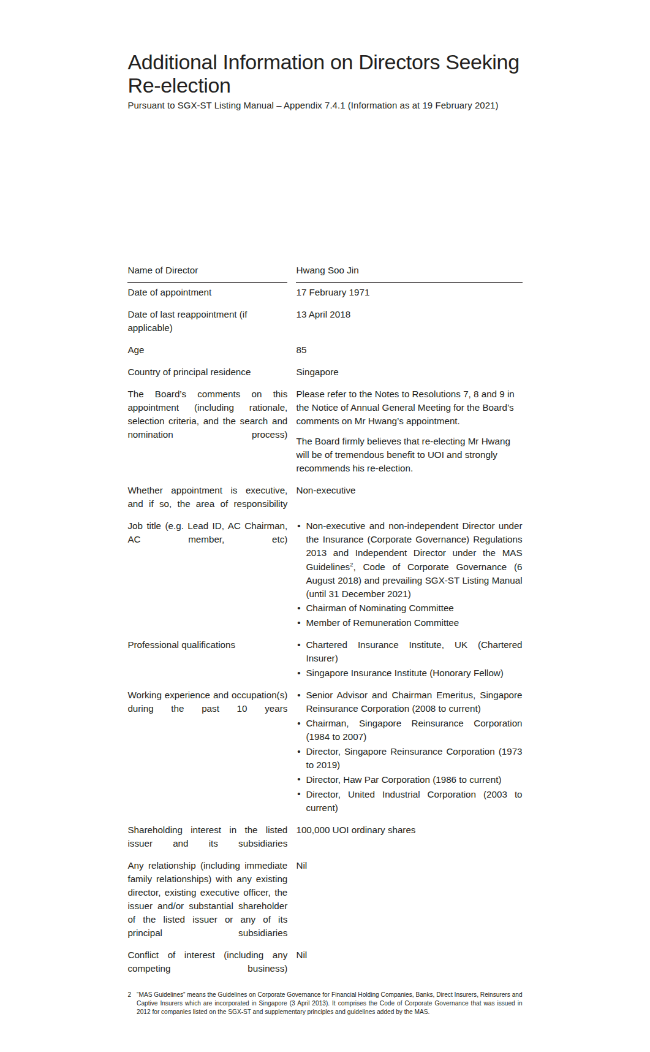Additional Information on Directors Seeking Re-election
Pursuant to SGX-ST Listing Manual – Appendix 7.4.1 (Information as at 19 February 2021)
| Name of Director | | Hwang Soo Jin |
| Date of appointment | | 17 February 1971 |
| Date of last reappointment (if applicable) | | 13 April 2018 |
| Age | | 85 |
| Country of principal residence | | Singapore |
| The Board’s comments on this appointment (including rationale, selection criteria, and the search and nomination process) | | Please refer to the Notes to Resolutions 7, 8 and 9 in the Notice of Annual General Meeting for the Board’s comments on Mr Hwang’s appointment. The Board firmly believes that re-electing Mr Hwang will be of tremendous benefit to UOI and strongly recommends his re-election. |
| Whether appointment is executive, and if so, the area of responsibility | | Non-executive |
| Job title (e.g. Lead ID, AC Chairman, AC member, etc) | | Non-executive and non-independent Director under the Insurance (Corporate Governance) Regulations 2013 and Independent Director under the MAS Guidelines 2 , Code of Corporate Governance (6 August 2018) and prevailing SGX-ST Listing Manual (until 31 December 2021) Chairman of Nominating Committee Member of Remuneration Committee |
| Professional qualifications | | Chartered Insurance Institute, UK (Chartered Insurer) Singapore Insurance Institute (Honorary Fellow) |
| Working experience and occupation(s) during the past 10 years | | Senior Advisor and Chairman Emeritus, Singapore Reinsurance Corporation (2008 to current) Chairman, Singapore Reinsurance Corporation (1984 to 2007) Director, Singapore Reinsurance Corporation (1973 to 2019) Director, Haw Par Corporation (1986 to current) Director, United Industrial Corporation (2003 to current) |
| Shareholding interest in the listed issuer and its subsidiaries | | 100,000 UOI ordinary shares |
| Any relationship (including immediate family relationships) with any existing director, existing executive officer, the issuer and/or substantial shareholder of the listed issuer or any of its principal subsidiaries | | Nil |
| Conflict of interest (including any competing business) | | Nil |
2
“MAS Guidelines” means the Guidelines on Corporate Governance for Financial Holding Companies, Banks, Direct Insurers, Reinsurers and Captive Insurers which are incorporated in Singapore (3 April 2013). It comprises the Code of Corporate Governance that was issued in 2012 for companies listed on the SGX-ST and supplementary principles and guidelines added by the MAS.